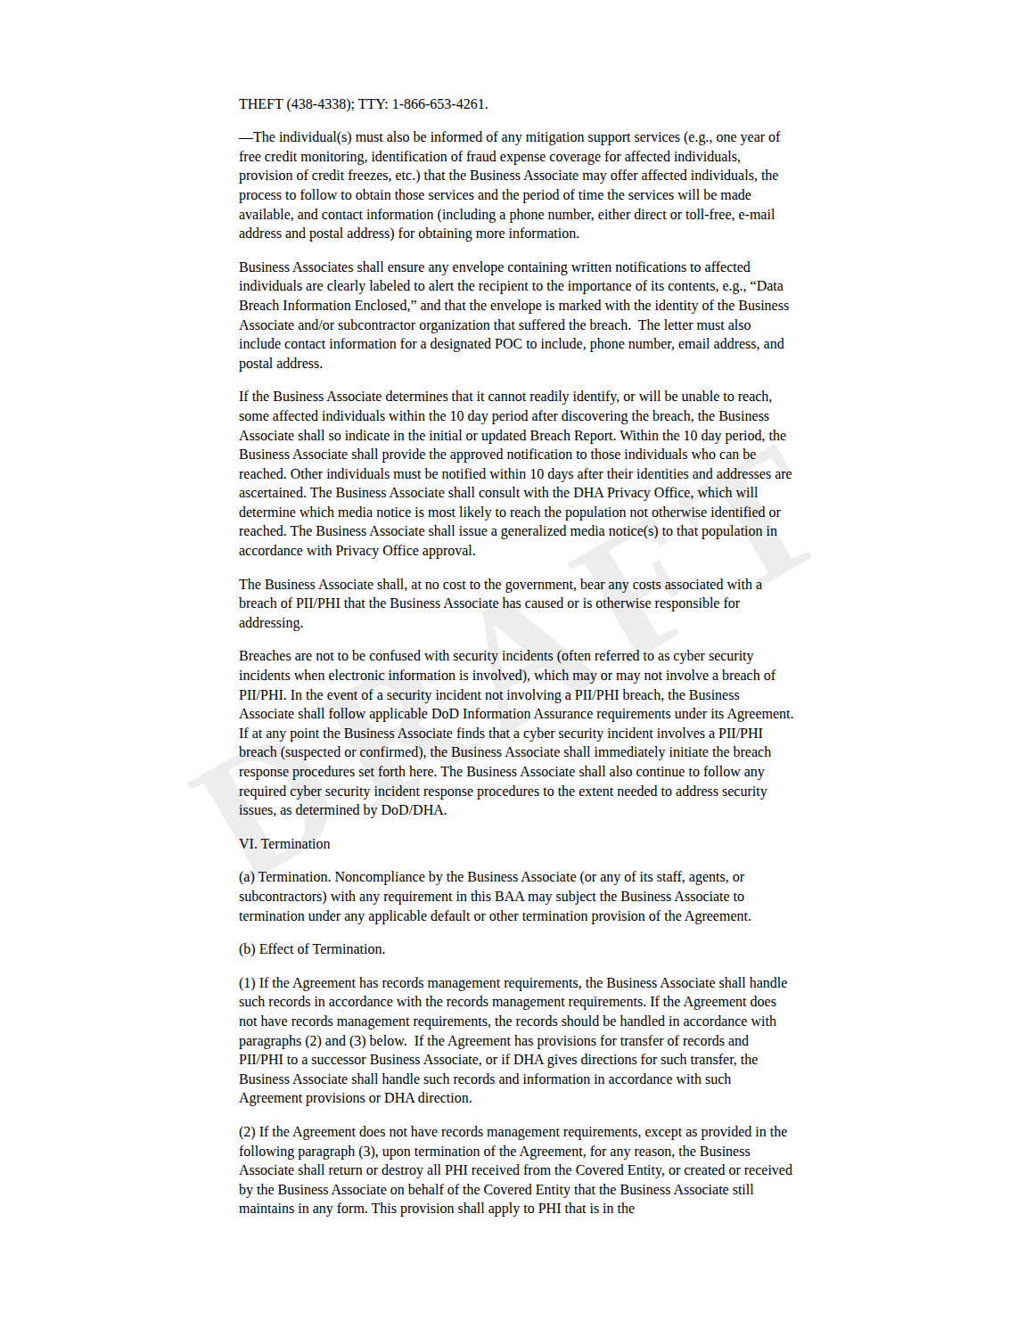DRAFT
THEFT (438-4338); TTY: 1-866-653-4261.
—The individual(s) must also be informed of any mitigation support services (e.g., one year of free credit monitoring, identification of fraud expense coverage for affected individuals, provision of credit freezes, etc.) that the Business Associate may offer affected individuals, the process to follow to obtain those services and the period of time the services will be made available, and contact information (including a phone number, either direct or toll-free, e-mail address and postal address) for obtaining more information.
Business Associates shall ensure any envelope containing written notifications to affected individuals are clearly labeled to alert the recipient to the importance of its contents, e.g., “Data Breach Information Enclosed,” and that the envelope is marked with the identity of the Business Associate and/or subcontractor organization that suffered the breach. The letter must also include contact information for a designated POC to include, phone number, email address, and postal address.
If the Business Associate determines that it cannot readily identify, or will be unable to reach, some affected individuals within the 10 day period after discovering the breach, the Business Associate shall so indicate in the initial or updated Breach Report. Within the 10 day period, the Business Associate shall provide the approved notification to those individuals who can be reached. Other individuals must be notified within 10 days after their identities and addresses are ascertained. The Business Associate shall consult with the DHA Privacy Office, which will determine which media notice is most likely to reach the population not otherwise identified or reached. The Business Associate shall issue a generalized media notice(s) to that population in accordance with Privacy Office approval.
The Business Associate shall, at no cost to the government, bear any costs associated with a breach of PII/PHI that the Business Associate has caused or is otherwise responsible for addressing.
Breaches are not to be confused with security incidents (often referred to as cyber security incidents when electronic information is involved), which may or may not involve a breach of PII/PHI. In the event of a security incident not involving a PII/PHI breach, the Business Associate shall follow applicable DoD Information Assurance requirements under its Agreement. If at any point the Business Associate finds that a cyber security incident involves a PII/PHI breach (suspected or confirmed), the Business Associate shall immediately initiate the breach response procedures set forth here. The Business Associate shall also continue to follow any required cyber security incident response procedures to the extent needed to address security issues, as determined by DoD/DHA.
VI. Termination
(a) Termination. Noncompliance by the Business Associate (or any of its staff, agents, or subcontractors) with any requirement in this BAA may subject the Business Associate to termination under any applicable default or other termination provision of the Agreement.
(b) Effect of Termination.
(1) If the Agreement has records management requirements, the Business Associate shall handle such records in accordance with the records management requirements. If the Agreement does not have records management requirements, the records should be handled in accordance with paragraphs (2) and (3) below. If the Agreement has provisions for transfer of records and PII/PHI to a successor Business Associate, or if DHA gives directions for such transfer, the Business Associate shall handle such records and information in accordance with such Agreement provisions or DHA direction.
(2) If the Agreement does not have records management requirements, except as provided in the following paragraph (3), upon termination of the Agreement, for any reason, the Business Associate shall return or destroy all PHI received from the Covered Entity, or created or received by the Business Associate on behalf of the Covered Entity that the Business Associate still maintains in any form. This provision shall apply to PHI that is in the